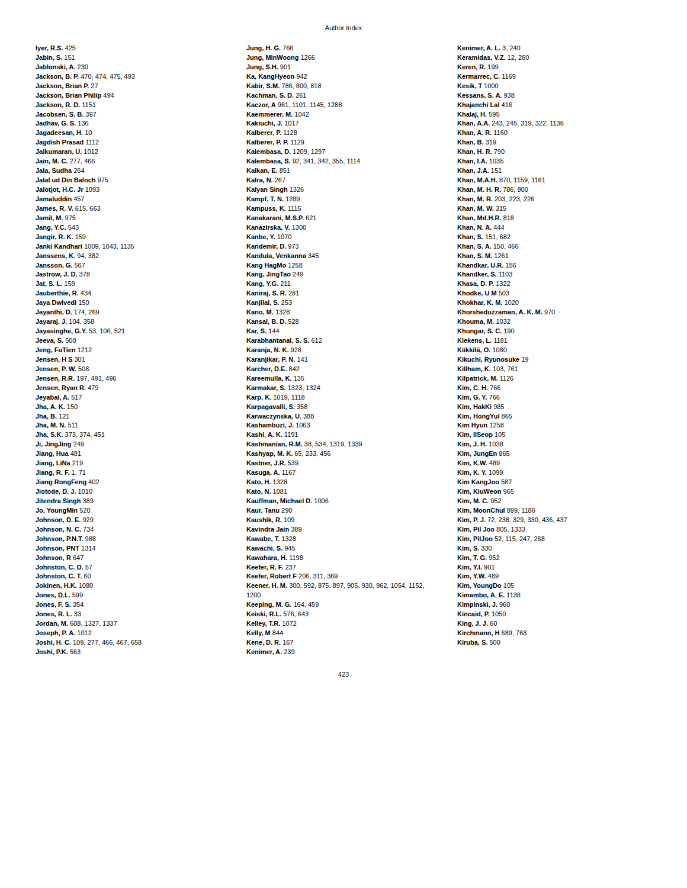Author Index
Iyer, R.S. 425
Jabin, S. 151
Jablonski, A. 230
Jackson, B. P. 470, 474, 475, 493
Jackson, Brian P. 27
Jackson, Brian Philip 494
Jackson, R. D. 1151
Jacobsen, S. B. 397
Jadhav, G. S. 136
Jagadeesan, H. 10
Jagdish Prasad 1112
Jaikumaran, U. 1012
Jain, M. C. 277, 466
Jala, Sudha 264
Jalal ud Din Baloch 975
Jalotjot, H.C. Jr 1093
Jamaluddin 457
James, R. V. 615, 663
Jamil, M. 975
Jang, Y.C. 543
Jangir, R. K. 159
Janki Kandhari 1009, 1043, 1135
Janssens, K. 94, 382
Jansson, G. 567
Jastrow, J. D. 378
Jat, S. L. 159
Jauberthie, R. 434
Jaya Dwivedi 150
Jayanthi, D. 174, 269
Jayaraj, J. 104, 358
Jayasinghe, G.Y. 53, 106, 521
Jeeva, S. 500
Jeng, FuTien 1212
Jensen, H S 301
Jensen, P. W. 508
Jensen, R.R. 197, 491, 496
Jensen, Ryan R. 479
Jeyabal, A. 517
Jha, A. K. 150
Jha, B. 121
Jha, M. N. 511
Jha, S.K. 373, 374, 451
Ji, JingJing 249
Jiang, Hua 481
Jiang, LiNa 219
Jiang, R. F. 1, 71
Jiang RongFeng 402
Jiotode, D. J. 1010
Jitendra Singh 389
Jo, YoungMin 520
Johnson, D. E. 929
Johnson, N. C. 734
Johnson, P.N.T. 988
Johnson, PNT 1314
Johnson, R 647
Johnston, C. D. 57
Johnston, C. T. 60
Jokinen, H.K. 1080
Jones, D.L. 599
Jones, F. S. 354
Jones, R. L. 33
Jordan, M. 608, 1327, 1337
Joseph, P. A. 1012
Joshi, H. C. 109, 277, 466, 467, 658
Joshi, P.K. 563
Jung, H. G. 766
Jung, MinWoong 1266
Jung, S.H. 901
Ka, KangHyeon 942
Kabir, S.M. 786, 800, 818
Kachman, S. D. 261
Kaczor, A 961, 1101, 1145, 1288
Kaemmerer, M. 1042
Kakiuchi, J. 1017
Kalberer, P. 1128
Kalberer, P. P. 1129
Kalembasa, D. 1209, 1297
Kalembasa, S. 92, 341, 342, 355, 1114
Kalkan, E. 851
Kalra, N. 267
Kalyan Singh 1326
Kampf, T. N. 1289
Kampuss, K. 1115
Kanakarani, M.S.P. 621
Kanazirska, V. 1300
Kanbe, Y. 1070
Kandemir, D. 973
Kandula, Venkanna 345
Kang HagMo 1258
Kang, JingTao 249
Kang, Y.G. 211
Kaniraj, S. R. 281
Kanjilal, S. 253
Kano, M. 1328
Kansal, B. D. 528
Kar, S. 144
Karabhantanal, S. S. 612
Karanja, N. K. 928
Karanjikar, P. N. 141
Karcher, D.E. 842
Kareemulla, K. 135
Karmakar, S. 1323, 1324
Karp, K. 1019, 1118
Karpagavalli, S. 358
Karwaczynska, U. 388
Kashambuzi, J. 1063
Kashi, A. K. 1191
Kashmanian, R.M. 38, 534, 1319, 1339
Kashyap, M. K. 65, 233, 456
Kastner, J.R. 539
Kasuga, A. 1167
Kato, H. 1328
Kato, N. 1081
Kauffman, Michael D. 1006
Kaur, Tanu 290
Kaushik, R. 109
Kavindra Jain 389
Kawabe, T. 1328
Kawachi, S. 945
Kawahara, H. 1198
Keefer, R. F. 237
Keefer, Robert F 206, 311, 369
Keener, H. M. 300, 592, 875, 897, 905, 930, 962, 1054, 1152, 1200
Keeping, M. G. 164, 459
Keiski, R.L. 576, 643
Kelley, T.R. 1072
Kelly, M 844
Kene, D. R. 167
Kenimer, A. 239
Kenimer, A. L. 3, 240
Keramidas, V.Z. 12, 260
Keren, R. 199
Kermarrec, C. 1169
Kesik, T 1000
Kessans, S. A. 938
Khajanchi Lal 416
Khalaj, H. 595
Khan, A.A. 243, 245, 319, 322, 1136
Khan, A. R. 1160
Khan, B. 319
Khan, H. R. 790
Khan, I.A. 1035
Khan, J.A. 151
Khan, M.A.H. 870, 1159, 1161
Khan, M. H. R. 786, 800
Khan, M. R. 203, 223, 226
Khan, M. W. 315
Khan, Md.H.R. 818
Khan, N. A. 444
Khan, S. 151, 682
Khan, S. A. 150, 466
Khan, S. M. 1261
Khandkar, U.R. 156
Khandker, S. 1103
Khasa, D. P. 1322
Khodke, U M 503
Khokhar, K. M. 1020
Khorsheduzzaman, A. K. M. 970
Khouma, M. 1032
Khungar, S. C. 190
Kiekens, L. 1181
Kiikkilä, O. 1080
Kikuchi, Ryunosuke 19
Killham, K. 103, 761
Kilpatrick, M. 1126
Kim, C. H. 766
Kim, G. Y. 766
Kim, HakKi 985
Kim, HongYul 865
Kim Hyun 1258
Kim, IlSeop 105
Kim, J. H. 1038
Kim, JungEn 865
Kim, K.W. 489
Kim, K. Y. 1099
Kim KangJoo 587
Kim, KiuWeon 965
Kim, M. C. 952
Kim, MoonChul 899, 1186
Kim, P. J. 72, 238, 329, 330, 436, 437
Kim, Pil Joo 805, 1333
Kim, PilJoo 52, 115, 247, 268
Kim, S. 330
Kim, T. G. 952
Kim, Y.I. 901
Kim, Y.W. 489
Kim, YoungDo 105
Kimambo, A. E. 1138
Kimpinski, J. 960
Kincaid, P. 1050
King, J. J. 60
Kirchmann, H 689, 763
Kiruba, S. 500
423